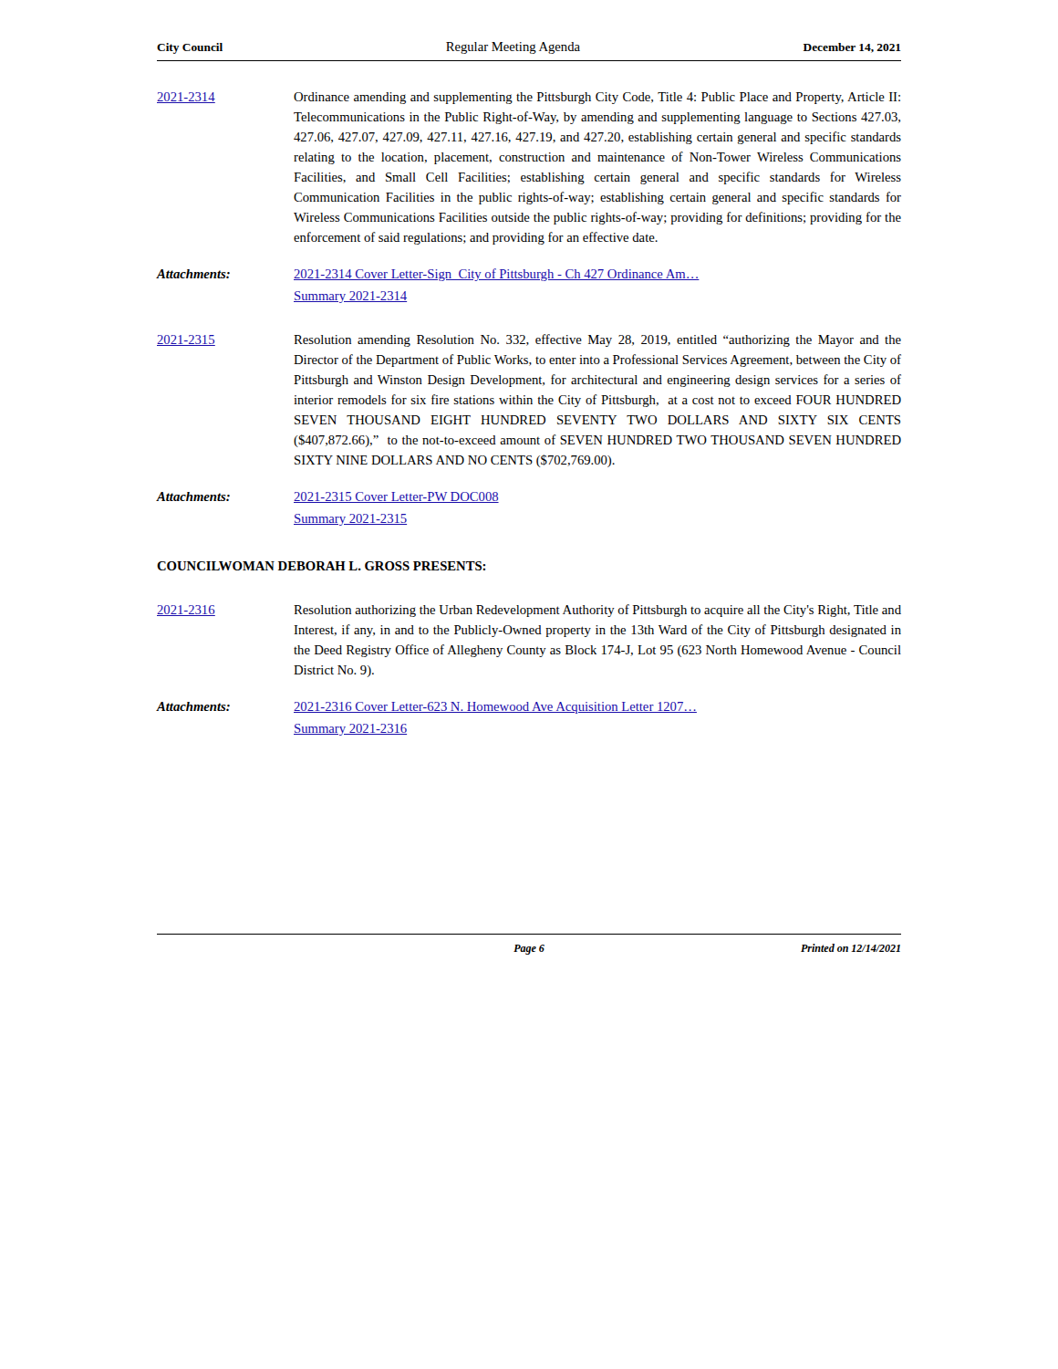City Council
Regular Meeting Agenda
December 14, 2021
2021-2314
Ordinance amending and supplementing the Pittsburgh City Code, Title 4: Public Place and Property, Article II: Telecommunications in the Public Right-of-Way, by amending and supplementing language to Sections 427.03, 427.06, 427.07, 427.09, 427.11, 427.16, 427.19, and 427.20, establishing certain general and specific standards relating to the location, placement, construction and maintenance of Non-Tower Wireless Communications Facilities, and Small Cell Facilities; establishing certain general and specific standards for Wireless Communication Facilities in the public rights-of-way; establishing certain general and specific standards for Wireless Communications Facilities outside the public rights-of-way; providing for definitions; providing for the enforcement of said regulations; and providing for an effective date.
Attachments:
2021-2314 Cover Letter-Sign City of Pittsburgh - Ch 427 Ordinance Am… Summary 2021-2314
2021-2315
Resolution amending Resolution No. 332, effective May 28, 2019, entitled “authorizing the Mayor and the Director of the Department of Public Works, to enter into a Professional Services Agreement, between the City of Pittsburgh and Winston Design Development, for architectural and engineering design services for a series of interior remodels for six fire stations within the City of Pittsburgh, at a cost not to exceed FOUR HUNDRED SEVEN THOUSAND EIGHT HUNDRED SEVENTY TWO DOLLARS AND SIXTY SIX CENTS ($407,872.66),” to the not-to-exceed amount of SEVEN HUNDRED TWO THOUSAND SEVEN HUNDRED SIXTY NINE DOLLARS AND NO CENTS ($702,769.00).
Attachments:
2021-2315 Cover Letter-PW DOC008 Summary 2021-2315
COUNCILWOMAN DEBORAH L. GROSS PRESENTS:
2021-2316
Resolution authorizing the Urban Redevelopment Authority of Pittsburgh to acquire all the City's Right, Title and Interest, if any, in and to the Publicly-Owned property in the 13th Ward of the City of Pittsburgh designated in the Deed Registry Office of Allegheny County as Block 174-J, Lot 95 (623 North Homewood Avenue - Council District No. 9).
Attachments:
2021-2316 Cover Letter-623 N. Homewood Ave Acquisition Letter 1207… Summary 2021-2316
Page 6
Printed on 12/14/2021